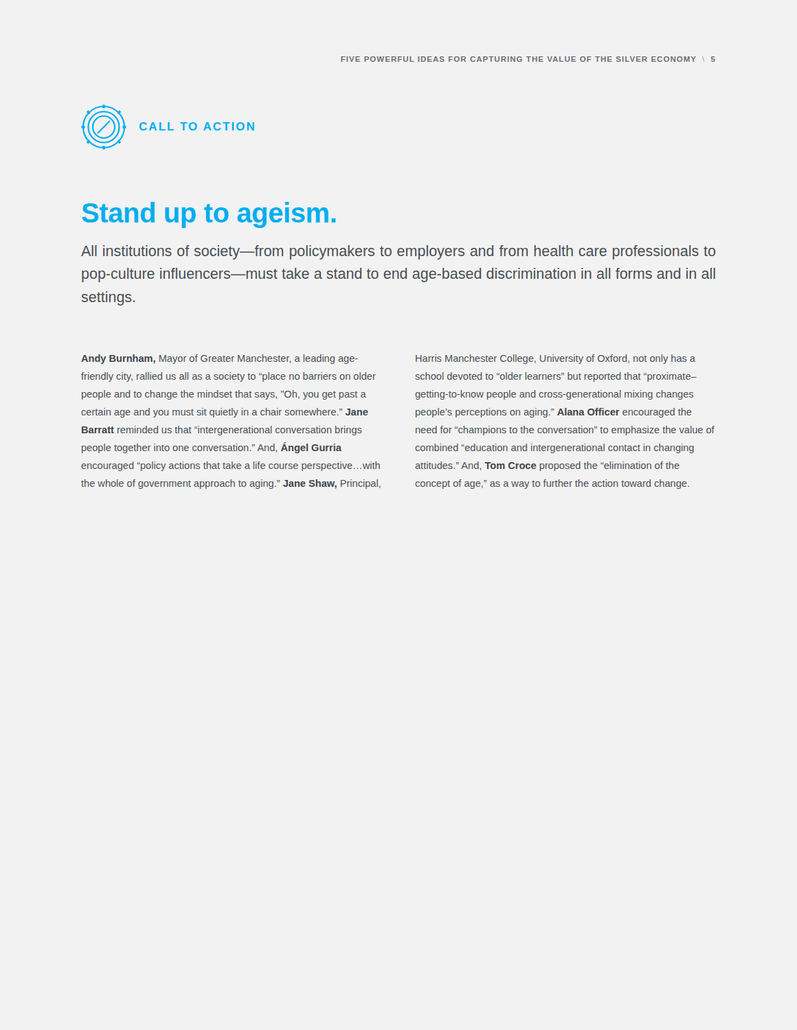FIVE POWERFUL IDEAS FOR CAPTURING THE VALUE OF THE SILVER ECONOMY \ 5
Call to Action
Stand up to ageism.
All institutions of society—from policymakers to employers and from health care professionals to pop-culture influencers—must take a stand to end age-based discrimination in all forms and in all settings.
Andy Burnham, Mayor of Greater Manchester, a leading age-friendly city, rallied us all as a society to “place no barriers on older people and to change the mindset that says, ”Oh, you get past a certain age and you must sit quietly in a chair somewhere.” Jane Barratt reminded us that “intergenerational conversation brings people together into one conversation.” And, Ángel Gurria encouraged “policy actions that take a life course perspective…with the whole of government approach to aging.” Jane Shaw, Principal, Harris Manchester College, University of Oxford, not only has a school devoted to “older learners” but reported that “proximate–getting-to-know people and cross-generational mixing changes people’s perceptions on aging.” Alana Officer encouraged the need for “champions to the conversation” to emphasize the value of combined “education and intergenerational contact in changing attitudes.” And, Tom Croce proposed the “elimination of the concept of age,” as a way to further the action toward change.